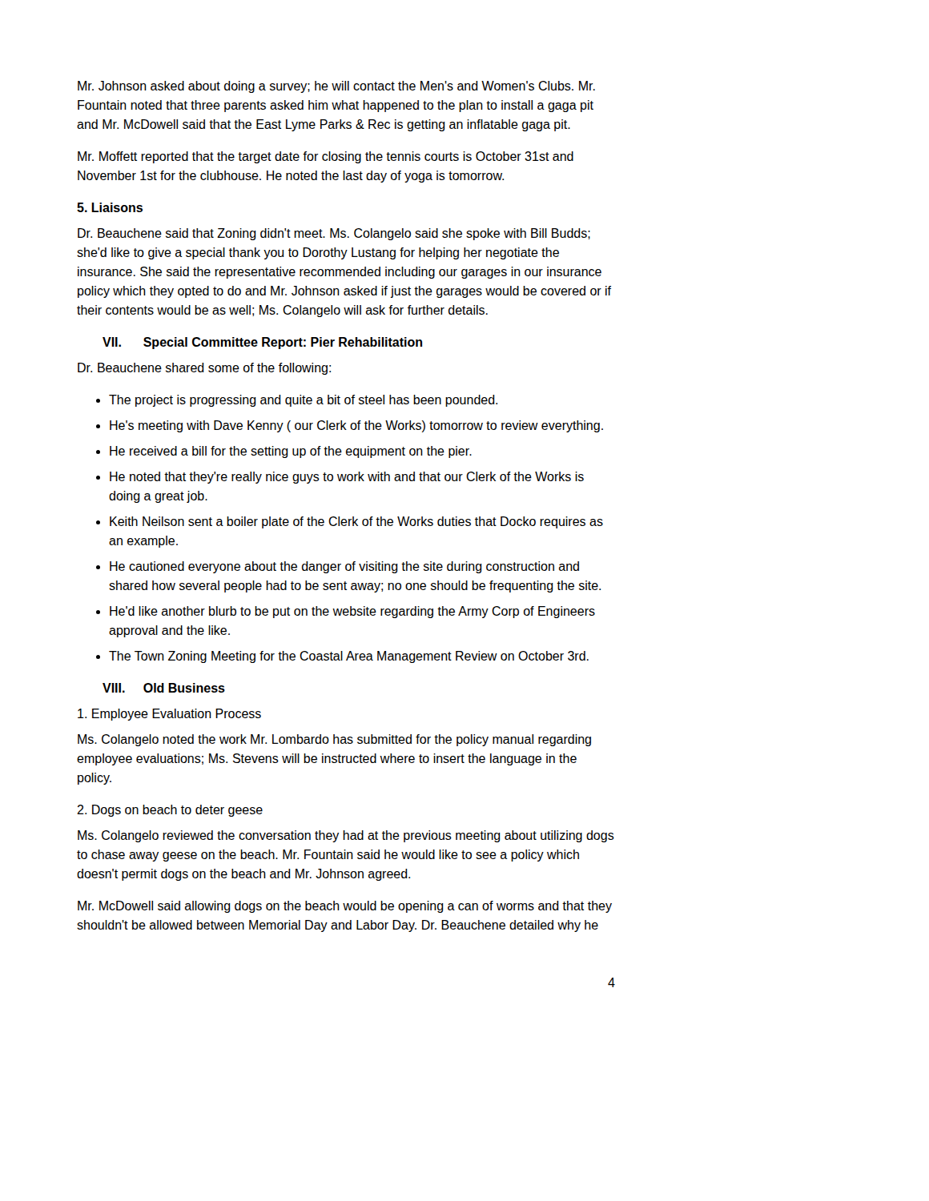Mr. Johnson asked about doing a survey; he will contact the Men's and Women's Clubs. Mr. Fountain noted that three parents asked him what happened to the plan to install a gaga pit and Mr. McDowell said that the East Lyme Parks & Rec is getting an inflatable gaga pit.
Mr. Moffett reported that the target date for closing the tennis courts is October 31st and November 1st for the clubhouse. He noted the last day of yoga is tomorrow.
5. Liaisons
Dr. Beauchene said that Zoning didn't meet. Ms. Colangelo said she spoke with Bill Budds; she'd like to give a special thank you to Dorothy Lustang for helping her negotiate the insurance. She said the representative recommended including our garages in our insurance policy which they opted to do and Mr. Johnson asked if just the garages would be covered or if their contents would be as well; Ms. Colangelo will ask for further details.
VII. Special Committee Report: Pier Rehabilitation
Dr. Beauchene shared some of the following:
The project is progressing and quite a bit of steel has been pounded.
He's meeting with Dave Kenny ( our Clerk of the Works) tomorrow to review everything.
He received a bill for the setting up of the equipment on the pier.
He noted that they're really nice guys to work with and that our Clerk of the Works is doing a great job.
Keith Neilson sent a boiler plate of the Clerk of the Works duties that Docko requires as an example.
He cautioned everyone about the danger of visiting the site during construction and shared how several people had to be sent away; no one should be frequenting the site.
He'd like another blurb to be put on the website regarding the Army Corp of Engineers approval and the like.
The Town Zoning Meeting for the Coastal Area Management Review on October 3rd.
VIII. Old Business
1. Employee Evaluation Process
Ms. Colangelo noted the work Mr. Lombardo has submitted for the policy manual regarding employee evaluations; Ms. Stevens will be instructed where to insert the language in the policy.
2. Dogs on beach to deter geese
Ms. Colangelo reviewed the conversation they had at the previous meeting about utilizing dogs to chase away geese on the beach. Mr. Fountain said he would like to see a policy which doesn't permit dogs on the beach and Mr. Johnson agreed.
Mr. McDowell said allowing dogs on the beach would be opening a can of worms and that they shouldn't be allowed between Memorial Day and Labor Day. Dr. Beauchene detailed why he
4